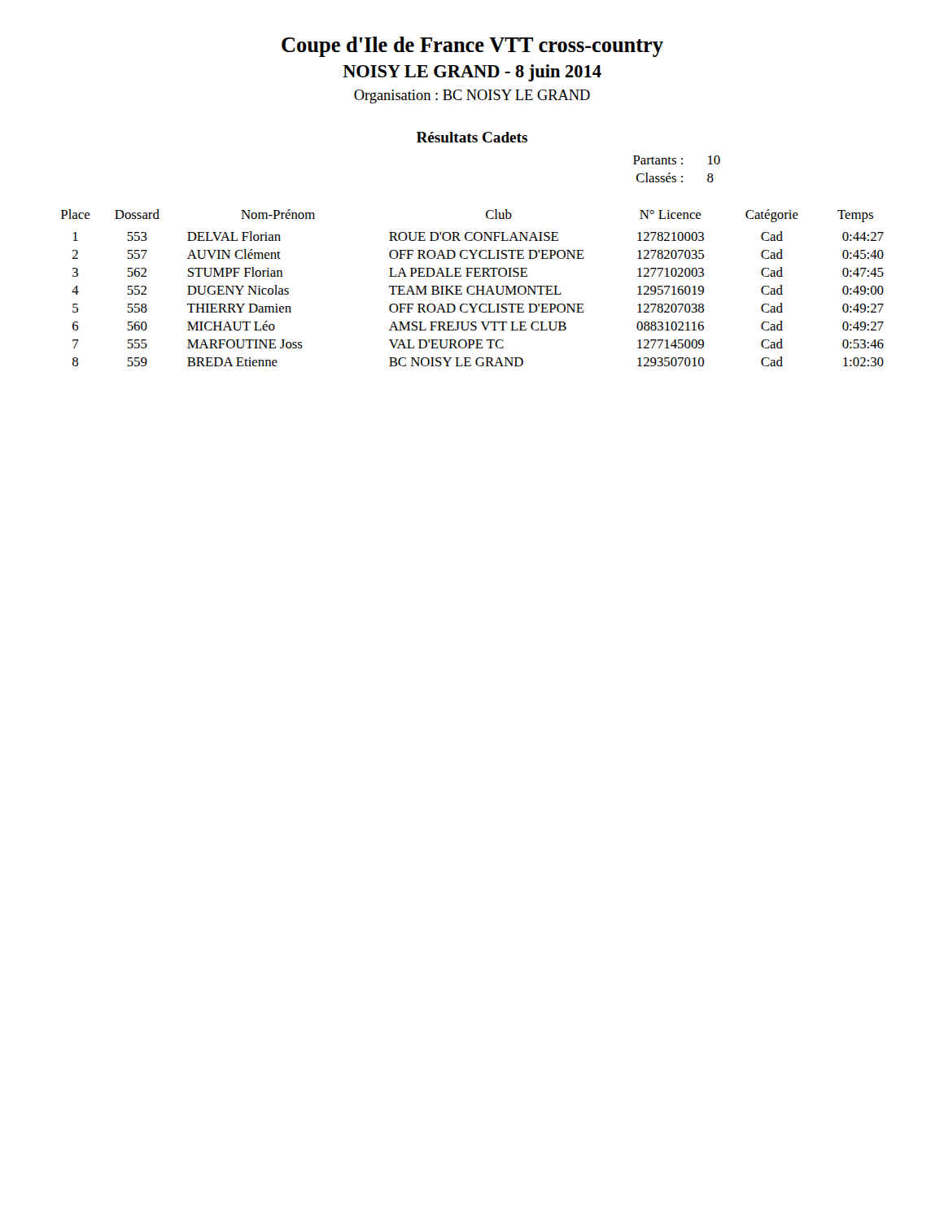Coupe d'Ile de France VTT cross-country
NOISY LE GRAND - 8 juin 2014
Organisation : BC NOISY LE GRAND
Résultats Cadets
| Partants : | 10 |
| Classés : | 8 |
| Place | Dossard | Nom-Prénom | Club | N° Licence | Catégorie | Temps |
| --- | --- | --- | --- | --- | --- | --- |
| 1 | 553 | DELVAL Florian | ROUE D'OR CONFLANAISE | 1278210003 | Cad | 0:44:27 |
| 2 | 557 | AUVIN Clément | OFF ROAD CYCLISTE D'EPONE | 1278207035 | Cad | 0:45:40 |
| 3 | 562 | STUMPF Florian | LA PEDALE FERTOISE | 1277102003 | Cad | 0:47:45 |
| 4 | 552 | DUGENY Nicolas | TEAM BIKE CHAUMONTEL | 1295716019 | Cad | 0:49:00 |
| 5 | 558 | THIERRY Damien | OFF ROAD CYCLISTE D'EPONE | 1278207038 | Cad | 0:49:27 |
| 6 | 560 | MICHAUT Léo | AMSL FREJUS VTT LE CLUB | 0883102116 | Cad | 0:49:27 |
| 7 | 555 | MARFOUTINE Joss | VAL D'EUROPE TC | 1277145009 | Cad | 0:53:46 |
| 8 | 559 | BREDA Etienne | BC NOISY LE GRAND | 1293507010 | Cad | 1:02:30 |